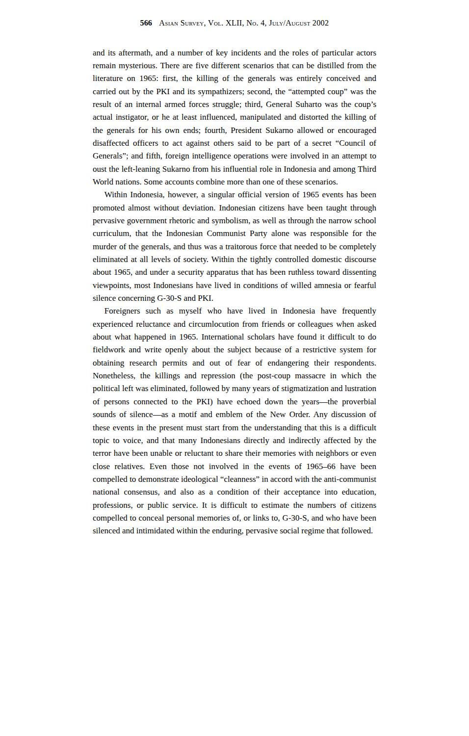566 Asian Survey, Vol. XLII, No. 4, July/August 2002
and its aftermath, and a number of key incidents and the roles of particular actors remain mysterious. There are five different scenarios that can be distilled from the literature on 1965: first, the killing of the generals was entirely conceived and carried out by the PKI and its sympathizers; second, the “attempted coup” was the result of an internal armed forces struggle; third, General Suharto was the coup’s actual instigator, or he at least influenced, manipulated and distorted the killing of the generals for his own ends; fourth, President Sukarno allowed or encouraged disaffected officers to act against others said to be part of a secret “Council of Generals”; and fifth, foreign intelligence operations were involved in an attempt to oust the left-leaning Sukarno from his influential role in Indonesia and among Third World nations. Some accounts combine more than one of these scenarios.
Within Indonesia, however, a singular official version of 1965 events has been promoted almost without deviation. Indonesian citizens have been taught through pervasive government rhetoric and symbolism, as well as through the narrow school curriculum, that the Indonesian Communist Party alone was responsible for the murder of the generals, and thus was a traitorous force that needed to be completely eliminated at all levels of society. Within the tightly controlled domestic discourse about 1965, and under a security apparatus that has been ruthless toward dissenting viewpoints, most Indonesians have lived in conditions of willed amnesia or fearful silence concerning G-30-S and PKI.
Foreigners such as myself who have lived in Indonesia have frequently experienced reluctance and circumlocution from friends or colleagues when asked about what happened in 1965. International scholars have found it difficult to do fieldwork and write openly about the subject because of a restrictive system for obtaining research permits and out of fear of endangering their respondents. Nonetheless, the killings and repression (the post-coup massacre in which the political left was eliminated, followed by many years of stigmatization and lustration of persons connected to the PKI) have echoed down the years—the proverbial sounds of silence—as a motif and emblem of the New Order. Any discussion of these events in the present must start from the understanding that this is a difficult topic to voice, and that many Indonesians directly and indirectly affected by the terror have been unable or reluctant to share their memories with neighbors or even close relatives. Even those not involved in the events of 1965–66 have been compelled to demonstrate ideological “cleanness” in accord with the anti-communist national consensus, and also as a condition of their acceptance into education, professions, or public service. It is difficult to estimate the numbers of citizens compelled to conceal personal memories of, or links to, G-30-S, and who have been silenced and intimidated within the enduring, pervasive social regime that followed.